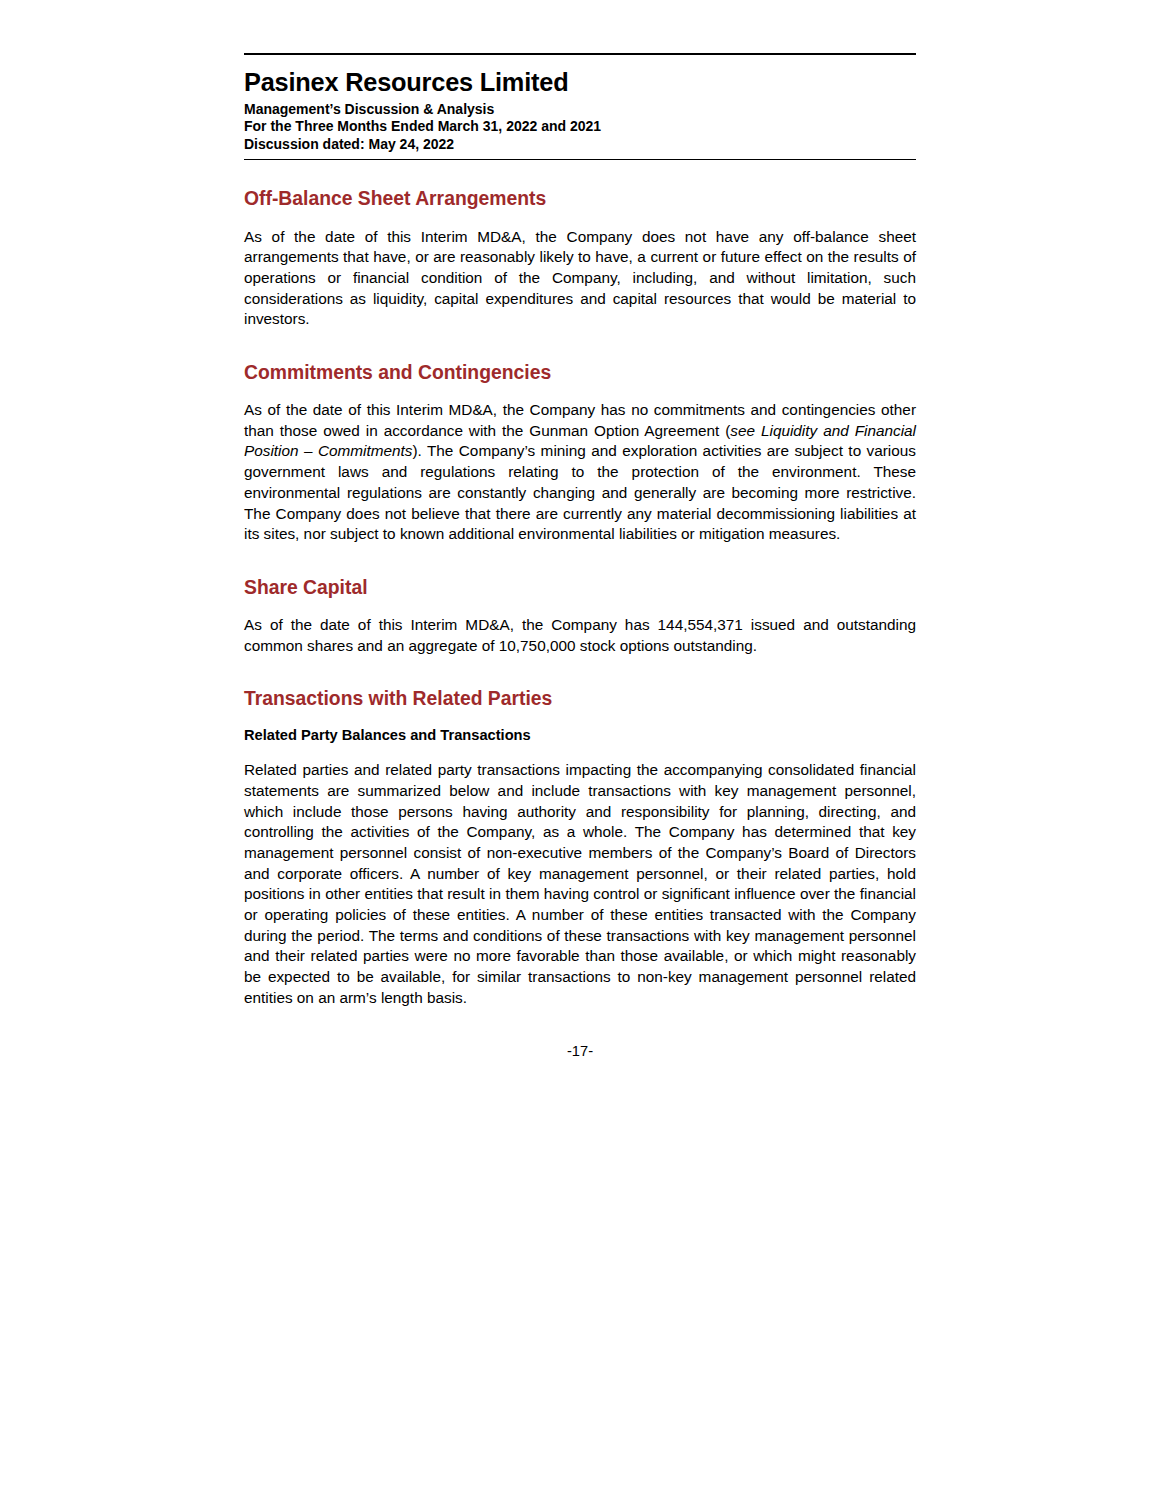Pasinex Resources Limited
Management’s Discussion & Analysis
For the Three Months Ended March 31, 2022 and 2021
Discussion dated: May 24, 2022
Off-Balance Sheet Arrangements
As of the date of this Interim MD&A, the Company does not have any off-balance sheet arrangements that have, or are reasonably likely to have, a current or future effect on the results of operations or financial condition of the Company, including, and without limitation, such considerations as liquidity, capital expenditures and capital resources that would be material to investors.
Commitments and Contingencies
As of the date of this Interim MD&A, the Company has no commitments and contingencies other than those owed in accordance with the Gunman Option Agreement (see Liquidity and Financial Position – Commitments). The Company’s mining and exploration activities are subject to various government laws and regulations relating to the protection of the environment. These environmental regulations are constantly changing and generally are becoming more restrictive. The Company does not believe that there are currently any material decommissioning liabilities at its sites, nor subject to known additional environmental liabilities or mitigation measures.
Share Capital
As of the date of this Interim MD&A, the Company has 144,554,371 issued and outstanding common shares and an aggregate of 10,750,000 stock options outstanding.
Transactions with Related Parties
Related Party Balances and Transactions
Related parties and related party transactions impacting the accompanying consolidated financial statements are summarized below and include transactions with key management personnel, which include those persons having authority and responsibility for planning, directing, and controlling the activities of the Company, as a whole. The Company has determined that key management personnel consist of non-executive members of the Company’s Board of Directors and corporate officers. A number of key management personnel, or their related parties, hold positions in other entities that result in them having control or significant influence over the financial or operating policies of these entities. A number of these entities transacted with the Company during the period. The terms and conditions of these transactions with key management personnel and their related parties were no more favorable than those available, or which might reasonably be expected to be available, for similar transactions to non-key management personnel related entities on an arm’s length basis.
-17-